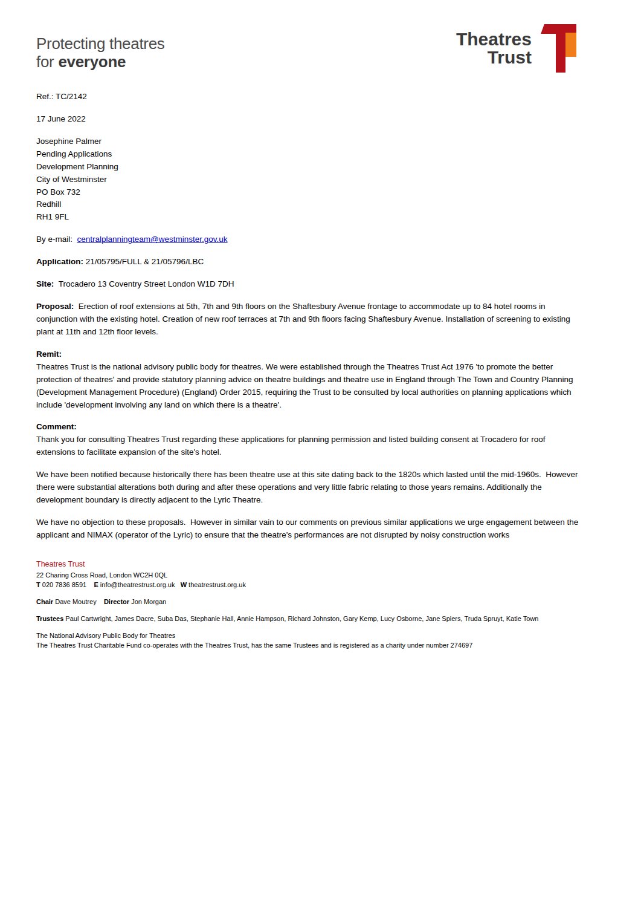Protecting theatres
for everyone
Theatres
Trust
Ref.: TC/2142
17 June 2022
Josephine Palmer
Pending Applications
Development Planning
City of Westminster
PO Box 732
Redhill
RH1 9FL
By e-mail: centralplanningteam@westminster.gov.uk
Application: 21/05795/FULL & 21/05796/LBC
Site: Trocadero 13 Coventry Street London W1D 7DH
Proposal: Erection of roof extensions at 5th, 7th and 9th floors on the Shaftesbury Avenue frontage to accommodate up to 84 hotel rooms in conjunction with the existing hotel. Creation of new roof terraces at 7th and 9th floors facing Shaftesbury Avenue. Installation of screening to existing plant at 11th and 12th floor levels.
Remit:
Theatres Trust is the national advisory public body for theatres. We were established through the Theatres Trust Act 1976 'to promote the better protection of theatres' and provide statutory planning advice on theatre buildings and theatre use in England through The Town and Country Planning (Development Management Procedure) (England) Order 2015, requiring the Trust to be consulted by local authorities on planning applications which include 'development involving any land on which there is a theatre'.
Comment:
Thank you for consulting Theatres Trust regarding these applications for planning permission and listed building consent at Trocadero for roof extensions to facilitate expansion of the site's hotel.
We have been notified because historically there has been theatre use at this site dating back to the 1820s which lasted until the mid-1960s. However there were substantial alterations both during and after these operations and very little fabric relating to those years remains. Additionally the development boundary is directly adjacent to the Lyric Theatre.
We have no objection to these proposals. However in similar vain to our comments on previous similar applications we urge engagement between the applicant and NIMAX (operator of the Lyric) to ensure that the theatre's performances are not disrupted by noisy construction works
Theatres Trust
22 Charing Cross Road, London WC2H 0QL
T 020 7836 8591 E info@theatrestrust.org.uk W theatrestrust.org.uk
Chair Dave Moutrey Director Jon Morgan
Trustees Paul Cartwright, James Dacre, Suba Das, Stephanie Hall, Annie Hampson, Richard Johnston, Gary Kemp, Lucy Osborne, Jane Spiers, Truda Spruyt, Katie Town
The National Advisory Public Body for Theatres
The Theatres Trust Charitable Fund co-operates with the Theatres Trust, has the same Trustees and is registered as a charity under number 274697